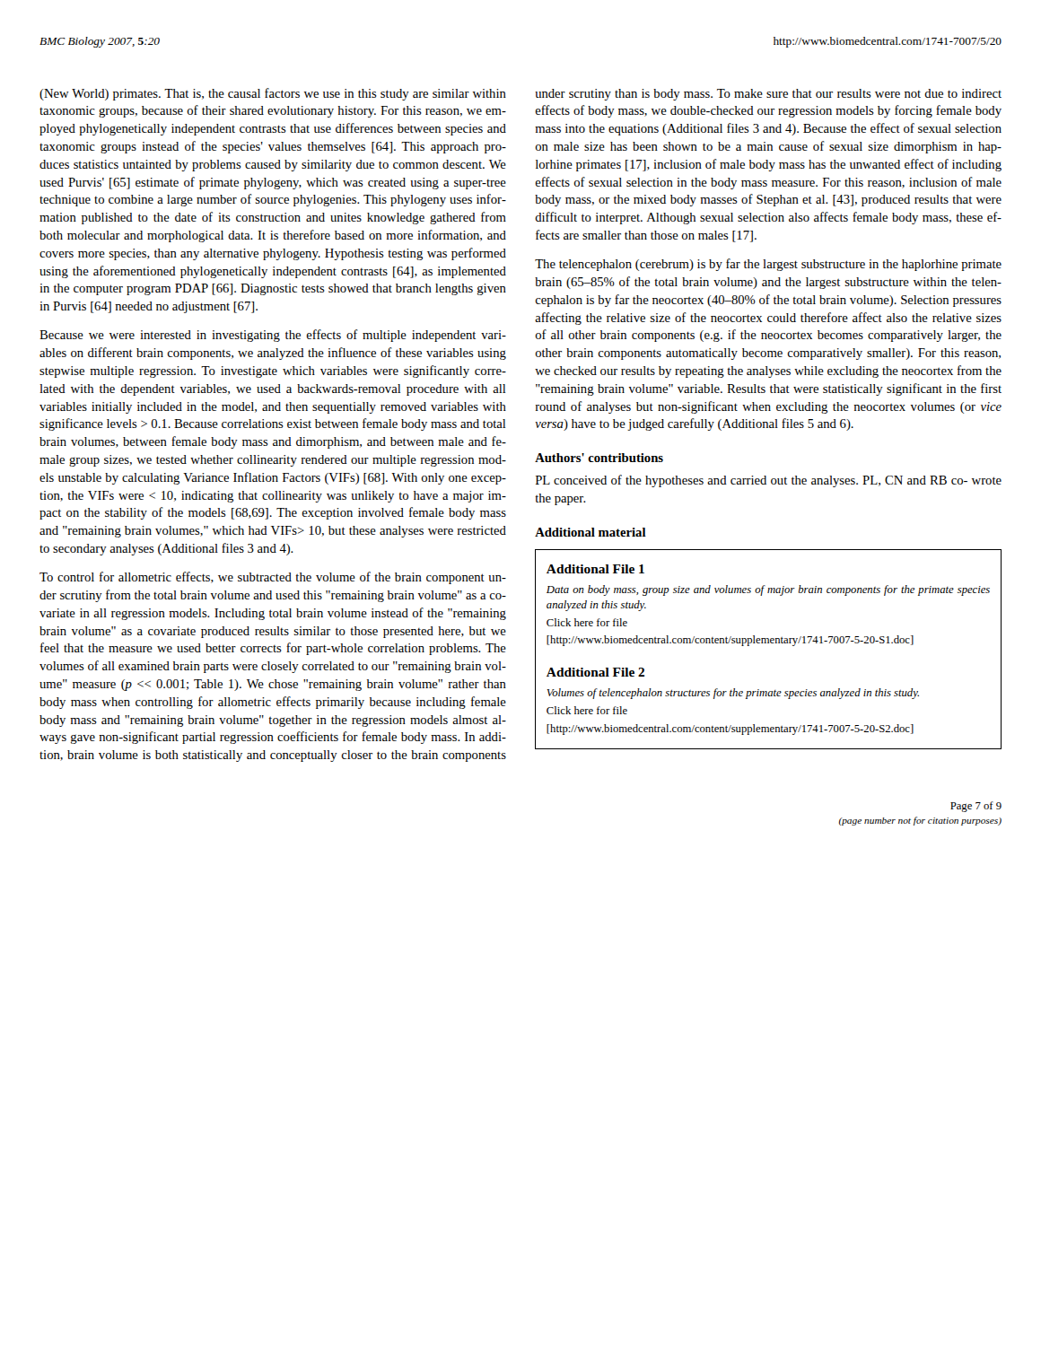BMC Biology 2007, 5:20
http://www.biomedcentral.com/1741-7007/5/20
(New World) primates. That is, the causal factors we use in this study are similar within taxonomic groups, because of their shared evolutionary history. For this reason, we employed phylogenetically independent contrasts that use differences between species and taxonomic groups instead of the species' values themselves [64]. This approach produces statistics untainted by problems caused by similarity due to common descent. We used Purvis' [65] estimate of primate phylogeny, which was created using a super-tree technique to combine a large number of source phylogenies. This phylogeny uses information published to the date of its construction and unites knowledge gathered from both molecular and morphological data. It is therefore based on more information, and covers more species, than any alternative phylogeny. Hypothesis testing was performed using the aforementioned phylogenetically independent contrasts [64], as implemented in the computer program PDAP [66]. Diagnostic tests showed that branch lengths given in Purvis [64] needed no adjustment [67].
Because we were interested in investigating the effects of multiple independent variables on different brain components, we analyzed the influence of these variables using stepwise multiple regression. To investigate which variables were significantly correlated with the dependent variables, we used a backwards-removal procedure with all variables initially included in the model, and then sequentially removed variables with significance levels > 0.1. Because correlations exist between female body mass and total brain volumes, between female body mass and dimorphism, and between male and female group sizes, we tested whether collinearity rendered our multiple regression models unstable by calculating Variance Inflation Factors (VIFs) [68]. With only one exception, the VIFs were < 10, indicating that collinearity was unlikely to have a major impact on the stability of the models [68,69]. The exception involved female body mass and "remaining brain volumes," which had VIFs> 10, but these analyses were restricted to secondary analyses (Additional files 3 and 4).
To control for allometric effects, we subtracted the volume of the brain component under scrutiny from the total brain volume and used this "remaining brain volume" as a covariate in all regression models. Including total brain volume instead of the "remaining brain volume" as a covariate produced results similar to those presented here, but we feel that the measure we used better corrects for part-whole correlation problems. The volumes of all examined brain parts were closely correlated to our "remaining brain volume" measure (p << 0.001; Table 1). We chose "remaining brain volume" rather than body mass when controlling for allometric effects primarily because including female body mass and "remaining brain volume" together in the regression models almost always gave non-significant partial regression coefficients for female body mass. In addition, brain volume is both statistically and conceptually closer to the brain components under scrutiny than is body mass. To make sure that our results were not due to indirect effects of body mass, we double-checked our regression models by forcing female body mass into the equations (Additional files 3 and 4). Because the effect of sexual selection on male size has been shown to be a main cause of sexual size dimorphism in haplorhine primates [17], inclusion of male body mass has the unwanted effect of including effects of sexual selection in the body mass measure. For this reason, inclusion of male body mass, or the mixed body masses of Stephan et al. [43], produced results that were difficult to interpret. Although sexual selection also affects female body mass, these effects are smaller than those on males [17].
The telencephalon (cerebrum) is by far the largest substructure in the haplorhine primate brain (65–85% of the total brain volume) and the largest substructure within the telencephalon is by far the neocortex (40–80% of the total brain volume). Selection pressures affecting the relative size of the neocortex could therefore affect also the relative sizes of all other brain components (e.g. if the neocortex becomes comparatively larger, the other brain components automatically become comparatively smaller). For this reason, we checked our results by repeating the analyses while excluding the neocortex from the "remaining brain volume" variable. Results that were statistically significant in the first round of analyses but non-significant when excluding the neocortex volumes (or vice versa) have to be judged carefully (Additional files 5 and 6).
Authors' contributions
PL conceived of the hypotheses and carried out the analyses. PL, CN and RB co- wrote the paper.
Additional material
Additional File 1
Data on body mass, group size and volumes of major brain components for the primate species analyzed in this study.
Click here for file
[http://www.biomedcentral.com/content/supplementary/1741-7007-5-20-S1.doc]
Additional File 2
Volumes of telencephalon structures for the primate species analyzed in this study.
Click here for file
[http://www.biomedcentral.com/content/supplementary/1741-7007-5-20-S2.doc]
Page 7 of 9
(page number not for citation purposes)